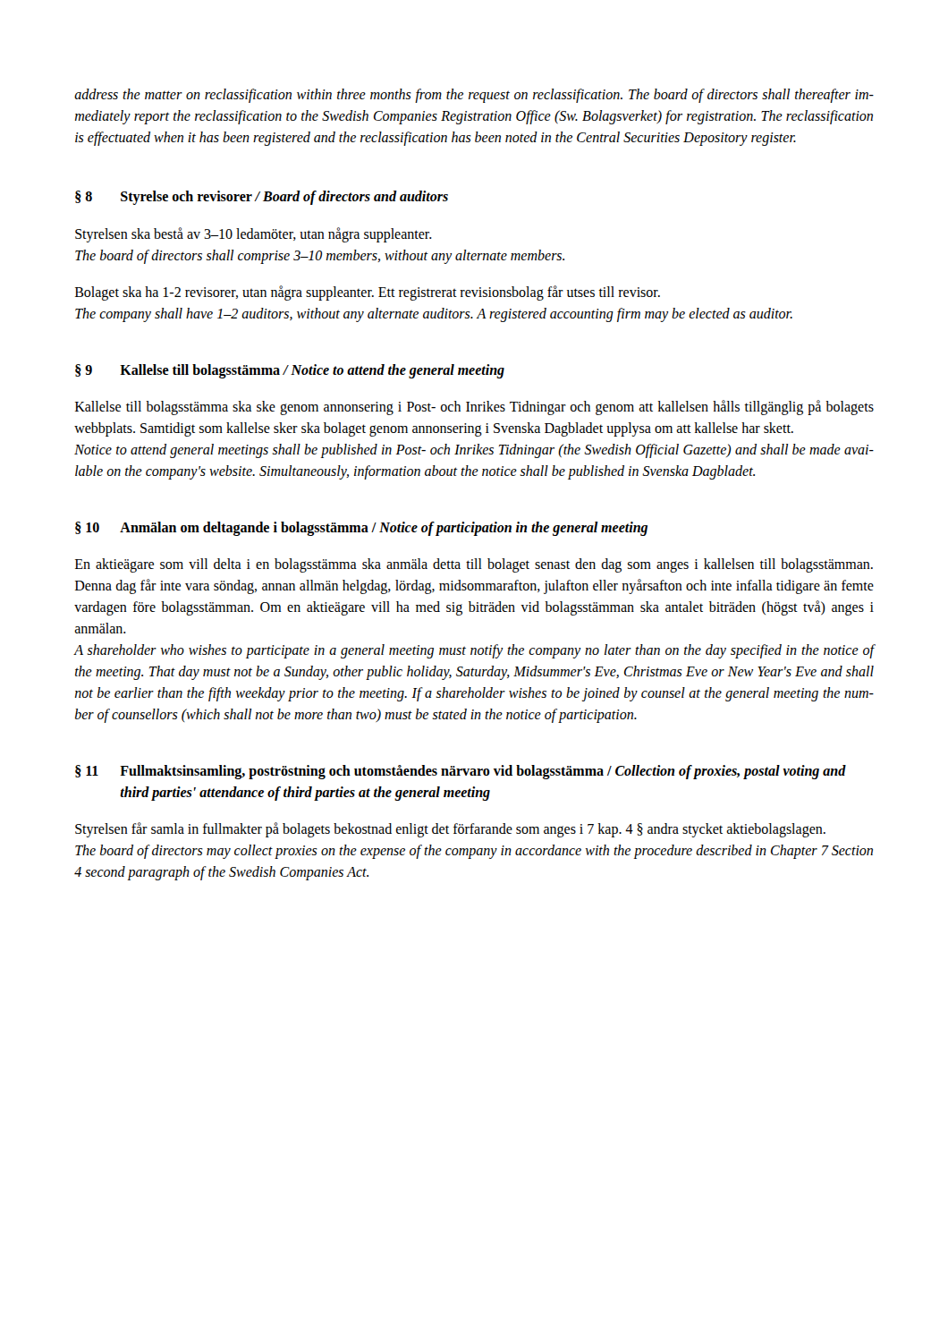address the matter on reclassification within three months from the request on reclassification. The board of directors shall thereafter immediately report the reclassification to the Swedish Companies Registration Office (Sw. Bolagsverket) for registration. The reclassification is effectuated when it has been registered and the reclassification has been noted in the Central Securities Depository register.
§ 8 Styrelse och revisorer / Board of directors and auditors
Styrelsen ska bestå av 3–10 ledamöter, utan några suppleanter.
The board of directors shall comprise 3–10 members, without any alternate members.
Bolaget ska ha 1-2 revisorer, utan några suppleanter. Ett registrerat revisionsbolag får utses till revisor.
The company shall have 1–2 auditors, without any alternate auditors. A registered accounting firm may be elected as auditor.
§ 9 Kallelse till bolagsstämma / Notice to attend the general meeting
Kallelse till bolagsstämma ska ske genom annonsering i Post- och Inrikes Tidningar och genom att kallelsen hålls tillgänglig på bolagets webbplats. Samtidigt som kallelse sker ska bolaget genom annonsering i Svenska Dagbladet upplysa om att kallelse har skett.
Notice to attend general meetings shall be published in Post- och Inrikes Tidningar (the Swedish Official Gazette) and shall be made available on the company's website. Simultaneously, information about the notice shall be published in Svenska Dagbladet.
§ 10 Anmälan om deltagande i bolagsstämma / Notice of participation in the general meeting
En aktieägare som vill delta i en bolagsstämma ska anmäla detta till bolaget senast den dag som anges i kallelsen till bolagsstämman. Denna dag får inte vara söndag, annan allmän helgdag, lördag, midsommarafton, julafton eller nyårsafton och inte infalla tidigare än femte vardagen före bolagsstämman. Om en aktieägare vill ha med sig biträden vid bolagsstämman ska antalet biträden (högst två) anges i anmälan.
A shareholder who wishes to participate in a general meeting must notify the company no later than on the day specified in the notice of the meeting. That day must not be a Sunday, other public holiday, Saturday, Midsummer's Eve, Christmas Eve or New Year's Eve and shall not be earlier than the fifth weekday prior to the meeting. If a shareholder wishes to be joined by counsel at the general meeting the number of counsellors (which shall not be more than two) must be stated in the notice of participation.
§ 11 Fullmaktsinsamling, poströstning och utomståendes närvaro vid bolagsstämma / Collection of proxies, postal voting and third parties' attendance of third parties at the general meeting
Styrelsen får samla in fullmakter på bolagets bekostnad enligt det förfarande som anges i 7 kap. 4 § andra stycket aktiebolagslagen.
The board of directors may collect proxies on the expense of the company in accordance with the procedure described in Chapter 7 Section 4 second paragraph of the Swedish Companies Act.